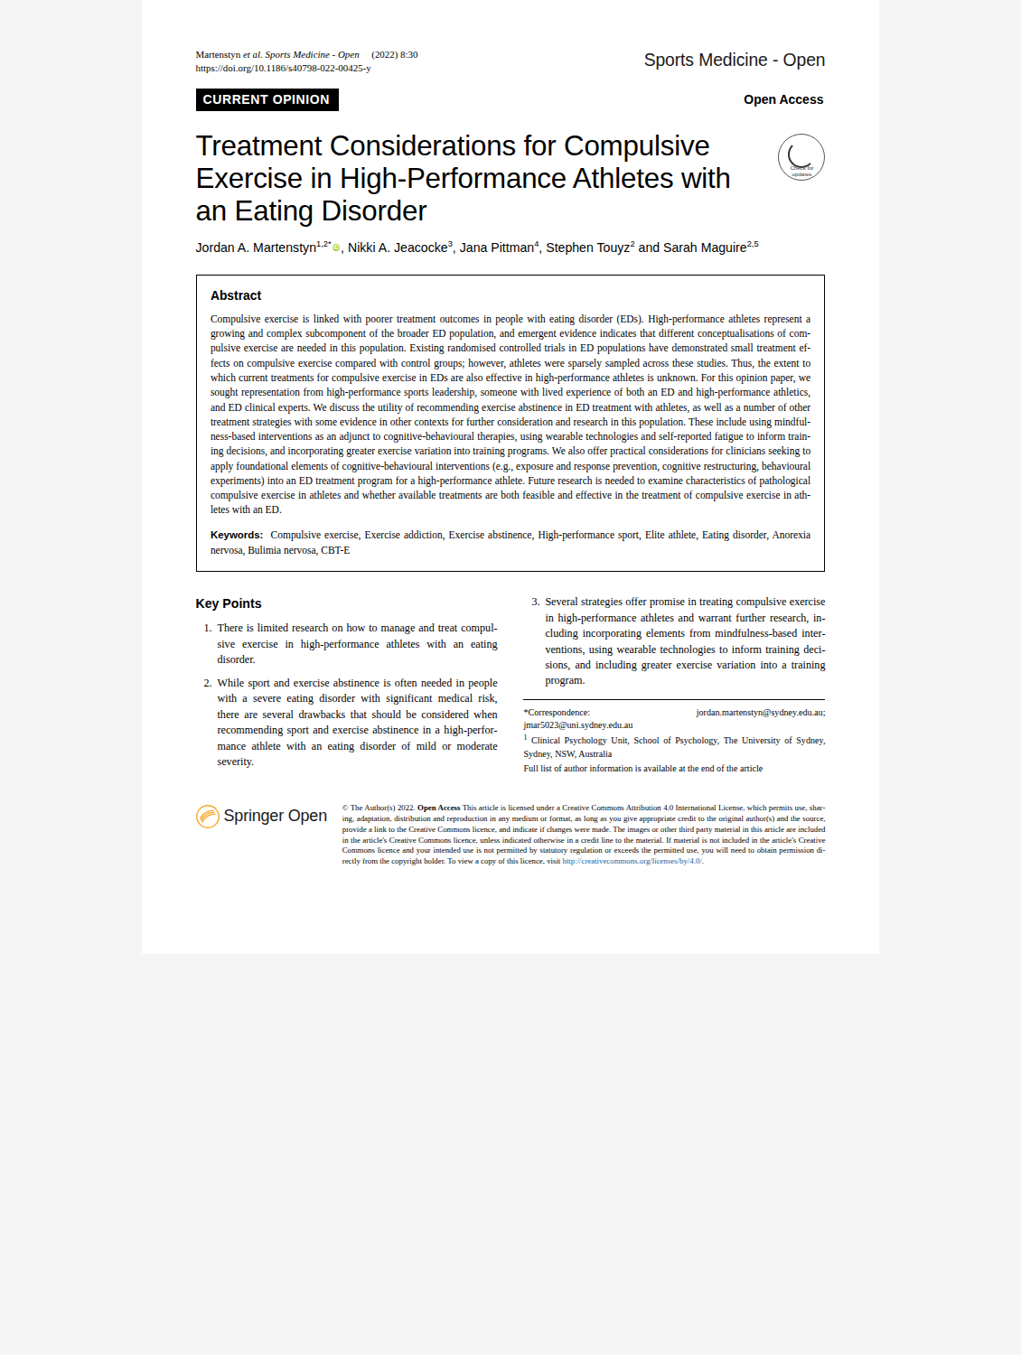Martenstyn et al. Sports Medicine - Open (2022) 8:30 https://doi.org/10.1186/s40798-022-00425-y
Sports Medicine - Open
CURRENT OPINION
Open Access
Treatment Considerations for Compulsive Exercise in High-Performance Athletes with an Eating Disorder
Jordan A. Martenstyn1,2* , Nikki A. Jeacocke3, Jana Pittman4, Stephen Touyz2 and Sarah Maguire2,5
Abstract
Compulsive exercise is linked with poorer treatment outcomes in people with eating disorder (EDs). High-performance athletes represent a growing and complex subcomponent of the broader ED population, and emergent evidence indicates that different conceptualisations of compulsive exercise are needed in this population. Existing randomised controlled trials in ED populations have demonstrated small treatment effects on compulsive exercise compared with control groups; however, athletes were sparsely sampled across these studies. Thus, the extent to which current treatments for compulsive exercise in EDs are also effective in high-performance athletes is unknown. For this opinion paper, we sought representation from high-performance sports leadership, someone with lived experience of both an ED and high-performance athletics, and ED clinical experts. We discuss the utility of recommending exercise abstinence in ED treatment with athletes, as well as a number of other treatment strategies with some evidence in other contexts for further consideration and research in this population. These include using mindfulness-based interventions as an adjunct to cognitive-behavioural therapies, using wearable technologies and self-reported fatigue to inform training decisions, and incorporating greater exercise variation into training programs. We also offer practical considerations for clinicians seeking to apply foundational elements of cognitive-behavioural interventions (e.g., exposure and response prevention, cognitive restructuring, behavioural experiments) into an ED treatment program for a high-performance athlete. Future research is needed to examine characteristics of pathological compulsive exercise in athletes and whether available treatments are both feasible and effective in the treatment of compulsive exercise in athletes with an ED.
Keywords: Compulsive exercise, Exercise addiction, Exercise abstinence, High-performance sport, Elite athlete, Eating disorder, Anorexia nervosa, Bulimia nervosa, CBT-E
Key Points
There is limited research on how to manage and treat compulsive exercise in high-performance athletes with an eating disorder.
While sport and exercise abstinence is often needed in people with a severe eating disorder with significant medical risk, there are several drawbacks that should be considered when recommending sport and exercise abstinence in a high-performance athlete with an eating disorder of mild or moderate severity.
Several strategies offer promise in treating compulsive exercise in high-performance athletes and warrant further research, including incorporating elements from mindfulness-based interventions, using wearable technologies to inform training decisions, and including greater exercise variation into a training program.
*Correspondence: jordan.martenstyn@sydney.edu.au; jmar5023@uni.sydney.edu.au
1 Clinical Psychology Unit, School of Psychology, The University of Sydney, Sydney, NSW, Australia
Full list of author information is available at the end of the article
Springer Open
© The Author(s) 2022. Open Access This article is licensed under a Creative Commons Attribution 4.0 International License, which permits use, sharing, adaptation, distribution and reproduction in any medium or format, as long as you give appropriate credit to the original author(s) and the source, provide a link to the Creative Commons licence, and indicate if changes were made. The images or other third party material in this article are included in the article's Creative Commons licence, unless indicated otherwise in a credit line to the material. If material is not included in the article's Creative Commons licence and your intended use is not permitted by statutory regulation or exceeds the permitted use, you will need to obtain permission directly from the copyright holder. To view a copy of this licence, visit http://creativecommons.org/licenses/by/4.0/.